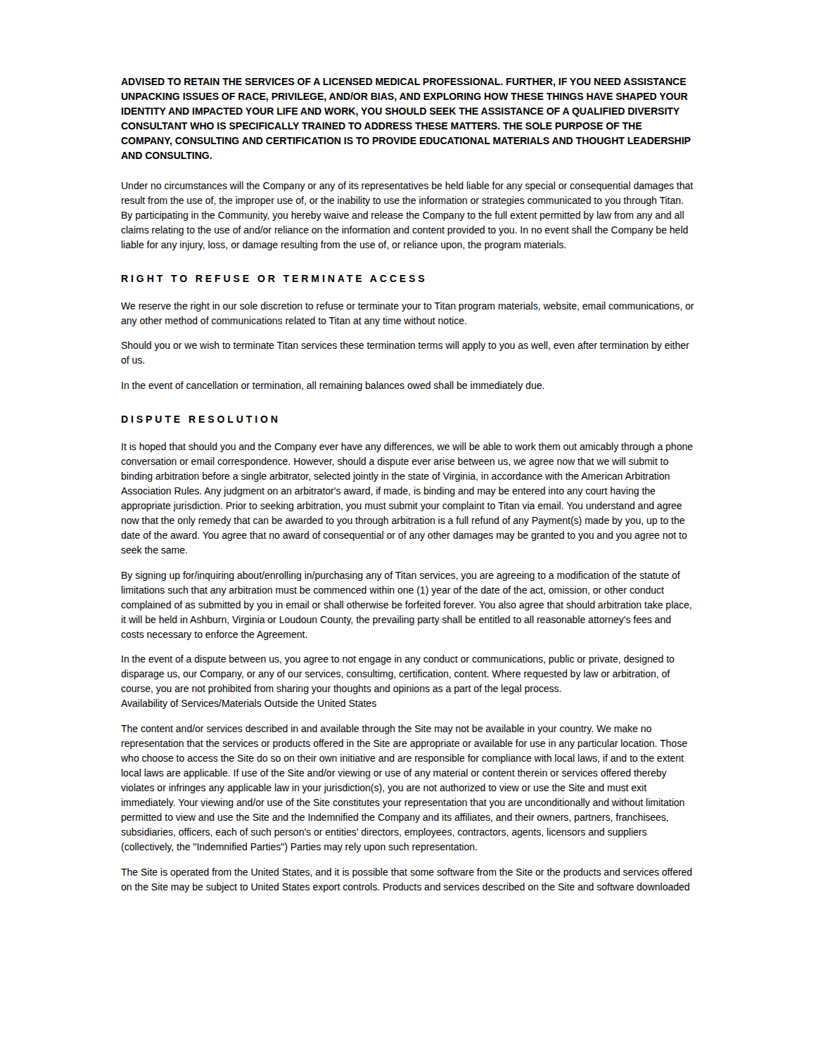ADVISED TO RETAIN THE SERVICES OF A LICENSED MEDICAL PROFESSIONAL. FURTHER, IF YOU NEED ASSISTANCE UNPACKING ISSUES OF RACE, PRIVILEGE, AND/OR BIAS, AND EXPLORING HOW THESE THINGS HAVE SHAPED YOUR IDENTITY AND IMPACTED YOUR LIFE AND WORK, YOU SHOULD SEEK THE ASSISTANCE OF A QUALIFIED DIVERSITY CONSULTANT WHO IS SPECIFICALLY TRAINED TO ADDRESS THESE MATTERS. THE SOLE PURPOSE OF THE COMPANY, CONSULTING AND CERTIFICATION IS TO PROVIDE EDUCATIONAL MATERIALS AND THOUGHT LEADERSHIP AND CONSULTING.
Under no circumstances will the Company or any of its representatives be held liable for any special or consequential damages that result from the use of, the improper use of, or the inability to use the information or strategies communicated to you through Titan. By participating in the Community, you hereby waive and release the Company to the full extent permitted by law from any and all claims relating to the use of and/or reliance on the information and content provided to you. In no event shall the Company be held liable for any injury, loss, or damage resulting from the use of, or reliance upon, the program materials.
Right to Refuse or Terminate Access
We reserve the right in our sole discretion to refuse or terminate your to Titan program materials, website, email communications, or any other method of communications related to Titan at any time without notice.
Should you or we wish to terminate Titan services these termination terms will apply to you as well, even after termination by either of us.
In the event of cancellation or termination, all remaining balances owed shall be immediately due.
Dispute Resolution
It is hoped that should you and the Company ever have any differences, we will be able to work them out amicably through a phone conversation or email correspondence. However, should a dispute ever arise between us, we agree now that we will submit to binding arbitration before a single arbitrator, selected jointly in the state of Virginia, in accordance with the American Arbitration Association Rules. Any judgment on an arbitrator's award, if made, is binding and may be entered into any court having the appropriate jurisdiction. Prior to seeking arbitration, you must submit your complaint to Titan via email. You understand and agree now that the only remedy that can be awarded to you through arbitration is a full refund of any Payment(s) made by you, up to the date of the award. You agree that no award of consequential or of any other damages may be granted to you and you agree not to seek the same.
By signing up for/inquiring about/enrolling in/purchasing any of Titan services, you are agreeing to a modification of the statute of limitations such that any arbitration must be commenced within one (1) year of the date of the act, omission, or other conduct complained of as submitted by you in email or shall otherwise be forfeited forever. You also agree that should arbitration take place, it will be held in Ashburn, Virginia or Loudoun County, the prevailing party shall be entitled to all reasonable attorney's fees and costs necessary to enforce the Agreement.
In the event of a dispute between us, you agree to not engage in any conduct or communications, public or private, designed to disparage us, our Company, or any of our services, consultimg, certification, content. Where requested by law or arbitration, of course, you are not prohibited from sharing your thoughts and opinions as a part of the legal process.
Availability of Services/Materials Outside the United States
The content and/or services described in and available through the Site may not be available in your country. We make no representation that the services or products offered in the Site are appropriate or available for use in any particular location. Those who choose to access the Site do so on their own initiative and are responsible for compliance with local laws, if and to the extent local laws are applicable. If use of the Site and/or viewing or use of any material or content therein or services offered thereby violates or infringes any applicable law in your jurisdiction(s), you are not authorized to view or use the Site and must exit immediately. Your viewing and/or use of the Site constitutes your representation that you are unconditionally and without limitation permitted to view and use the Site and the Indemnified the Company and its affiliates, and their owners, partners, franchisees, subsidiaries, officers, each of such person's or entities' directors, employees, contractors, agents, licensors and suppliers (collectively, the "Indemnified Parties") Parties may rely upon such representation.
The Site is operated from the United States, and it is possible that some software from the Site or the products and services offered on the Site may be subject to United States export controls. Products and services described on the Site and software downloaded